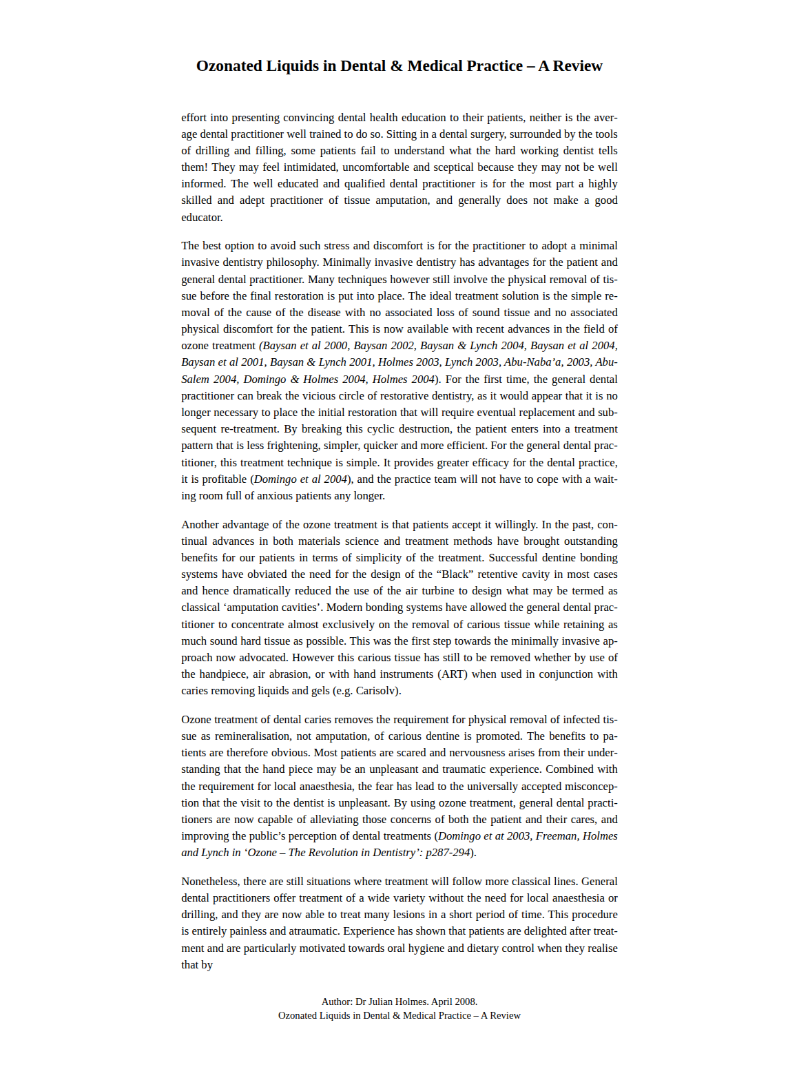Ozonated Liquids in Dental & Medical Practice – A Review
effort into presenting convincing dental health education to their patients, neither is the average dental practitioner well trained to do so. Sitting in a dental surgery, surrounded by the tools of drilling and filling, some patients fail to understand what the hard working dentist tells them! They may feel intimidated, uncomfortable and sceptical because they may not be well informed. The well educated and qualified dental practitioner is for the most part a highly skilled and adept practitioner of tissue amputation, and generally does not make a good educator.
The best option to avoid such stress and discomfort is for the practitioner to adopt a minimal invasive dentistry philosophy. Minimally invasive dentistry has advantages for the patient and general dental practitioner. Many techniques however still involve the physical removal of tissue before the final restoration is put into place. The ideal treatment solution is the simple removal of the cause of the disease with no associated loss of sound tissue and no associated physical discomfort for the patient. This is now available with recent advances in the field of ozone treatment (Baysan et al 2000, Baysan 2002, Baysan & Lynch 2004, Baysan et al 2004, Baysan et al 2001, Baysan & Lynch 2001, Holmes 2003, Lynch 2003, Abu-Naba’a, 2003, Abu-Salem 2004, Domingo & Holmes 2004, Holmes 2004). For the first time, the general dental practitioner can break the vicious circle of restorative dentistry, as it would appear that it is no longer necessary to place the initial restoration that will require eventual replacement and subsequent re-treatment. By breaking this cyclic destruction, the patient enters into a treatment pattern that is less frightening, simpler, quicker and more efficient. For the general dental practitioner, this treatment technique is simple. It provides greater efficacy for the dental practice, it is profitable (Domingo et al 2004), and the practice team will not have to cope with a waiting room full of anxious patients any longer.
Another advantage of the ozone treatment is that patients accept it willingly. In the past, continual advances in both materials science and treatment methods have brought outstanding benefits for our patients in terms of simplicity of the treatment. Successful dentine bonding systems have obviated the need for the design of the “Black” retentive cavity in most cases and hence dramatically reduced the use of the air turbine to design what may be termed as classical ‘amputation cavities’. Modern bonding systems have allowed the general dental practitioner to concentrate almost exclusively on the removal of carious tissue while retaining as much sound hard tissue as possible. This was the first step towards the minimally invasive approach now advocated. However this carious tissue has still to be removed whether by use of the handpiece, air abrasion, or with hand instruments (ART) when used in conjunction with caries removing liquids and gels (e.g. Carisolv).
Ozone treatment of dental caries removes the requirement for physical removal of infected tissue as remineralisation, not amputation, of carious dentine is promoted. The benefits to patients are therefore obvious. Most patients are scared and nervousness arises from their understanding that the hand piece may be an unpleasant and traumatic experience. Combined with the requirement for local anaesthesia, the fear has lead to the universally accepted misconception that the visit to the dentist is unpleasant. By using ozone treatment, general dental practitioners are now capable of alleviating those concerns of both the patient and their cares, and improving the public’s perception of dental treatments (Domingo et at 2003, Freeman, Holmes and Lynch in ‘Ozone – The Revolution in Dentistry’: p287-294).
Nonetheless, there are still situations where treatment will follow more classical lines. General dental practitioners offer treatment of a wide variety without the need for local anaesthesia or drilling, and they are now able to treat many lesions in a short period of time. This procedure is entirely painless and atraumatic. Experience has shown that patients are delighted after treatment and are particularly motivated towards oral hygiene and dietary control when they realise that by
Author: Dr Julian Holmes. April 2008.
Ozonated Liquids in Dental & Medical Practice – A Review